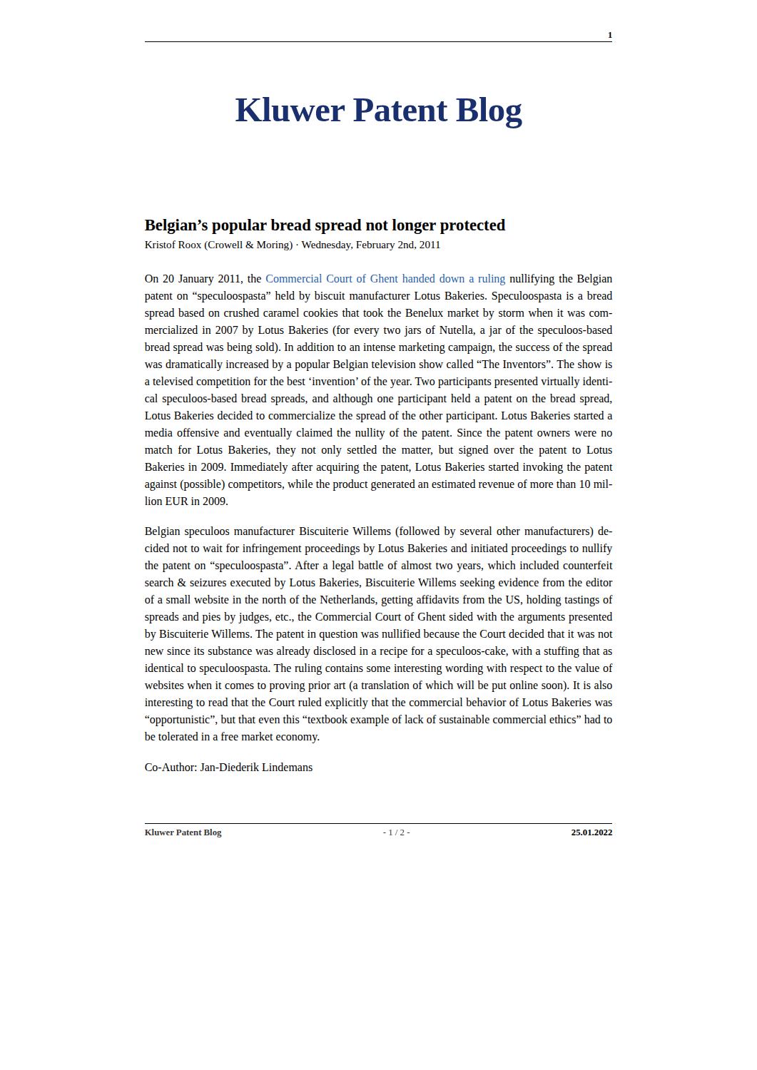1
Kluwer Patent Blog
Belgian’s popular bread spread not longer protected
Kristof Roox (Crowell & Moring) · Wednesday, February 2nd, 2011
On 20 January 2011, the Commercial Court of Ghent handed down a ruling nullifying the Belgian patent on “speculoospasta” held by biscuit manufacturer Lotus Bakeries. Speculoospasta is a bread spread based on crushed caramel cookies that took the Benelux market by storm when it was commercialized in 2007 by Lotus Bakeries (for every two jars of Nutella, a jar of the speculoos-based bread spread was being sold). In addition to an intense marketing campaign, the success of the spread was dramatically increased by a popular Belgian television show called “The Inventors”. The show is a televised competition for the best ‘invention’ of the year. Two participants presented virtually identical speculoos-based bread spreads, and although one participant held a patent on the bread spread, Lotus Bakeries decided to commercialize the spread of the other participant. Lotus Bakeries started a media offensive and eventually claimed the nullity of the patent. Since the patent owners were no match for Lotus Bakeries, they not only settled the matter, but signed over the patent to Lotus Bakeries in 2009. Immediately after acquiring the patent, Lotus Bakeries started invoking the patent against (possible) competitors, while the product generated an estimated revenue of more than 10 million EUR in 2009.
Belgian speculoos manufacturer Biscuiterie Willems (followed by several other manufacturers) decided not to wait for infringement proceedings by Lotus Bakeries and initiated proceedings to nullify the patent on “speculoospasta”. After a legal battle of almost two years, which included counterfeit search & seizures executed by Lotus Bakeries, Biscuiterie Willems seeking evidence from the editor of a small website in the north of the Netherlands, getting affidavits from the US, holding tastings of spreads and pies by judges, etc., the Commercial Court of Ghent sided with the arguments presented by Biscuiterie Willems. The patent in question was nullified because the Court decided that it was not new since its substance was already disclosed in a recipe for a speculoos-cake, with a stuffing that as identical to speculoospasta. The ruling contains some interesting wording with respect to the value of websites when it comes to proving prior art (a translation of which will be put online soon). It is also interesting to read that the Court ruled explicitly that the commercial behavior of Lotus Bakeries was “opportunistic”, but that even this “textbook example of lack of sustainable commercial ethics” had to be tolerated in a free market economy.
Co-Author: Jan-Diederik Lindemans
Kluwer Patent Blog - 1 / 2 - 25.01.2022